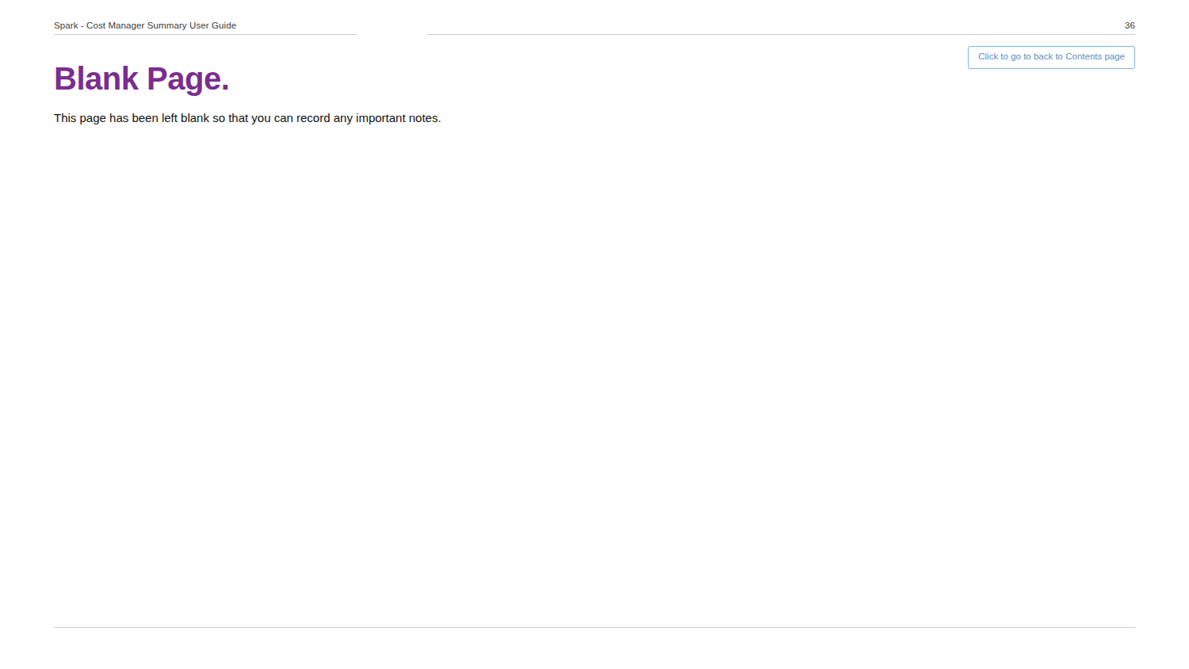Spark - Cost Manager Summary User Guide
36
Click to go to back to Contents page
Blank Page.
This page has been left blank so that you can record any important notes.